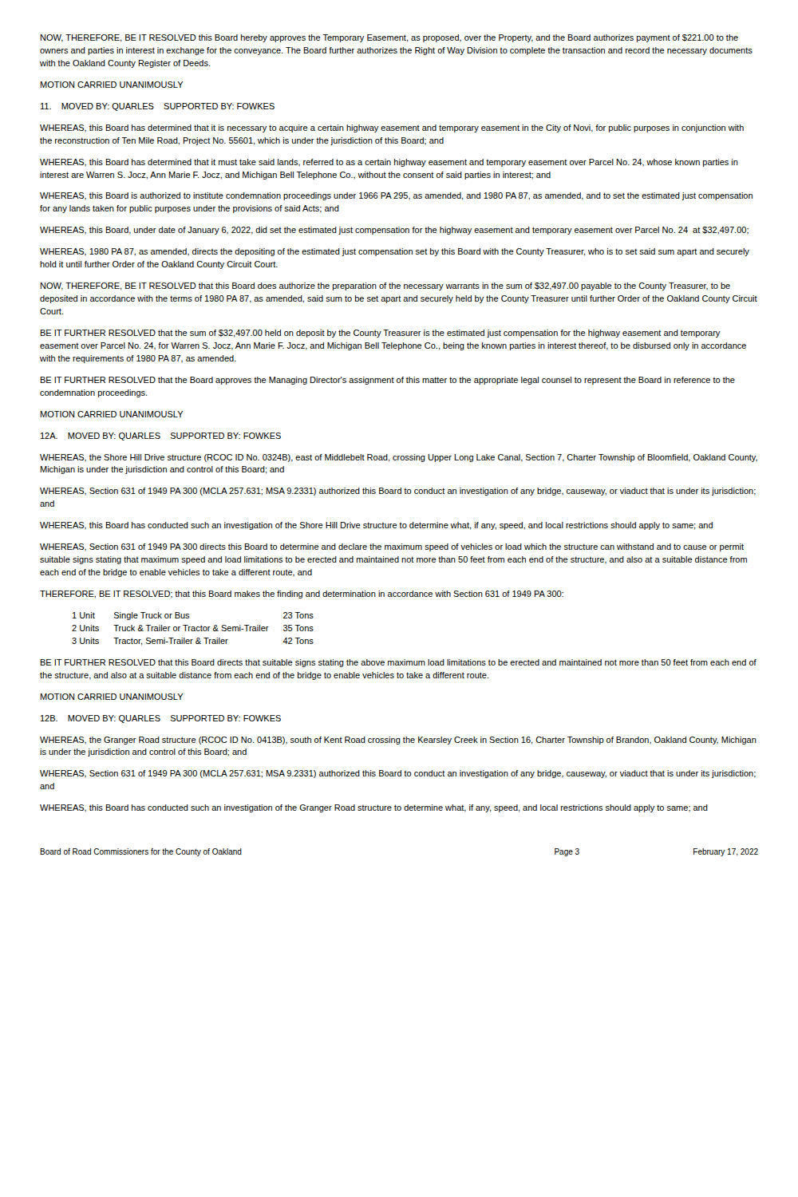NOW, THEREFORE, BE IT RESOLVED this Board hereby approves the Temporary Easement, as proposed, over the Property, and the Board authorizes payment of $221.00 to the owners and parties in interest in exchange for the conveyance. The Board further authorizes the Right of Way Division to complete the transaction and record the necessary documents with the Oakland County Register of Deeds.
MOTION CARRIED UNANIMOUSLY
11. MOVED BY: QUARLES SUPPORTED BY: FOWKES
WHEREAS, this Board has determined that it is necessary to acquire a certain highway easement and temporary easement in the City of Novi, for public purposes in conjunction with the reconstruction of Ten Mile Road, Project No. 55601, which is under the jurisdiction of this Board; and
WHEREAS, this Board has determined that it must take said lands, referred to as a certain highway easement and temporary easement over Parcel No. 24, whose known parties in interest are Warren S. Jocz, Ann Marie F. Jocz, and Michigan Bell Telephone Co., without the consent of said parties in interest; and
WHEREAS, this Board is authorized to institute condemnation proceedings under 1966 PA 295, as amended, and 1980 PA 87, as amended, and to set the estimated just compensation for any lands taken for public purposes under the provisions of said Acts; and
WHEREAS, this Board, under date of January 6, 2022, did set the estimated just compensation for the highway easement and temporary easement over Parcel No. 24 at $32,497.00;
WHEREAS, 1980 PA 87, as amended, directs the depositing of the estimated just compensation set by this Board with the County Treasurer, who is to set said sum apart and securely hold it until further Order of the Oakland County Circuit Court.
NOW, THEREFORE, BE IT RESOLVED that this Board does authorize the preparation of the necessary warrants in the sum of $32,497.00 payable to the County Treasurer, to be deposited in accordance with the terms of 1980 PA 87, as amended, said sum to be set apart and securely held by the County Treasurer until further Order of the Oakland County Circuit Court.
BE IT FURTHER RESOLVED that the sum of $32,497.00 held on deposit by the County Treasurer is the estimated just compensation for the highway easement and temporary easement over Parcel No. 24, for Warren S. Jocz, Ann Marie F. Jocz, and Michigan Bell Telephone Co., being the known parties in interest thereof, to be disbursed only in accordance with the requirements of 1980 PA 87, as amended.
BE IT FURTHER RESOLVED that the Board approves the Managing Director's assignment of this matter to the appropriate legal counsel to represent the Board in reference to the condemnation proceedings.
MOTION CARRIED UNANIMOUSLY
12A. MOVED BY: QUARLES SUPPORTED BY: FOWKES
WHEREAS, the Shore Hill Drive structure (RCOC ID No. 0324B), east of Middlebelt Road, crossing Upper Long Lake Canal, Section 7, Charter Township of Bloomfield, Oakland County, Michigan is under the jurisdiction and control of this Board; and
WHEREAS, Section 631 of 1949 PA 300 (MCLA 257.631; MSA 9.2331) authorized this Board to conduct an investigation of any bridge, causeway, or viaduct that is under its jurisdiction; and
WHEREAS, this Board has conducted such an investigation of the Shore Hill Drive structure to determine what, if any, speed, and local restrictions should apply to same; and
WHEREAS, Section 631 of 1949 PA 300 directs this Board to determine and declare the maximum speed of vehicles or load which the structure can withstand and to cause or permit suitable signs stating that maximum speed and load limitations to be erected and maintained not more than 50 feet from each end of the structure, and also at a suitable distance from each end of the bridge to enable vehicles to take a different route, and
THEREFORE, BE IT RESOLVED; that this Board makes the finding and determination in accordance with Section 631 of 1949 PA 300:
| 1 Unit | Single Truck or Bus | 23 Tons |
| 2 Units | Truck & Trailer or Tractor & Semi-Trailer | 35 Tons |
| 3 Units | Tractor, Semi-Trailer & Trailer | 42 Tons |
BE IT FURTHER RESOLVED that this Board directs that suitable signs stating the above maximum load limitations to be erected and maintained not more than 50 feet from each end of the structure, and also at a suitable distance from each end of the bridge to enable vehicles to take a different route.
MOTION CARRIED UNANIMOUSLY
12B. MOVED BY: QUARLES SUPPORTED BY: FOWKES
WHEREAS, the Granger Road structure (RCOC ID No. 0413B), south of Kent Road crossing the Kearsley Creek in Section 16, Charter Township of Brandon, Oakland County, Michigan is under the jurisdiction and control of this Board; and
WHEREAS, Section 631 of 1949 PA 300 (MCLA 257.631; MSA 9.2331) authorized this Board to conduct an investigation of any bridge, causeway, or viaduct that is under its jurisdiction; and
WHEREAS, this Board has conducted such an investigation of the Granger Road structure to determine what, if any, speed, and local restrictions should apply to same; and
| Board of Road Commissioners for the County of Oakland | Page 3 | February 17, 2022 |